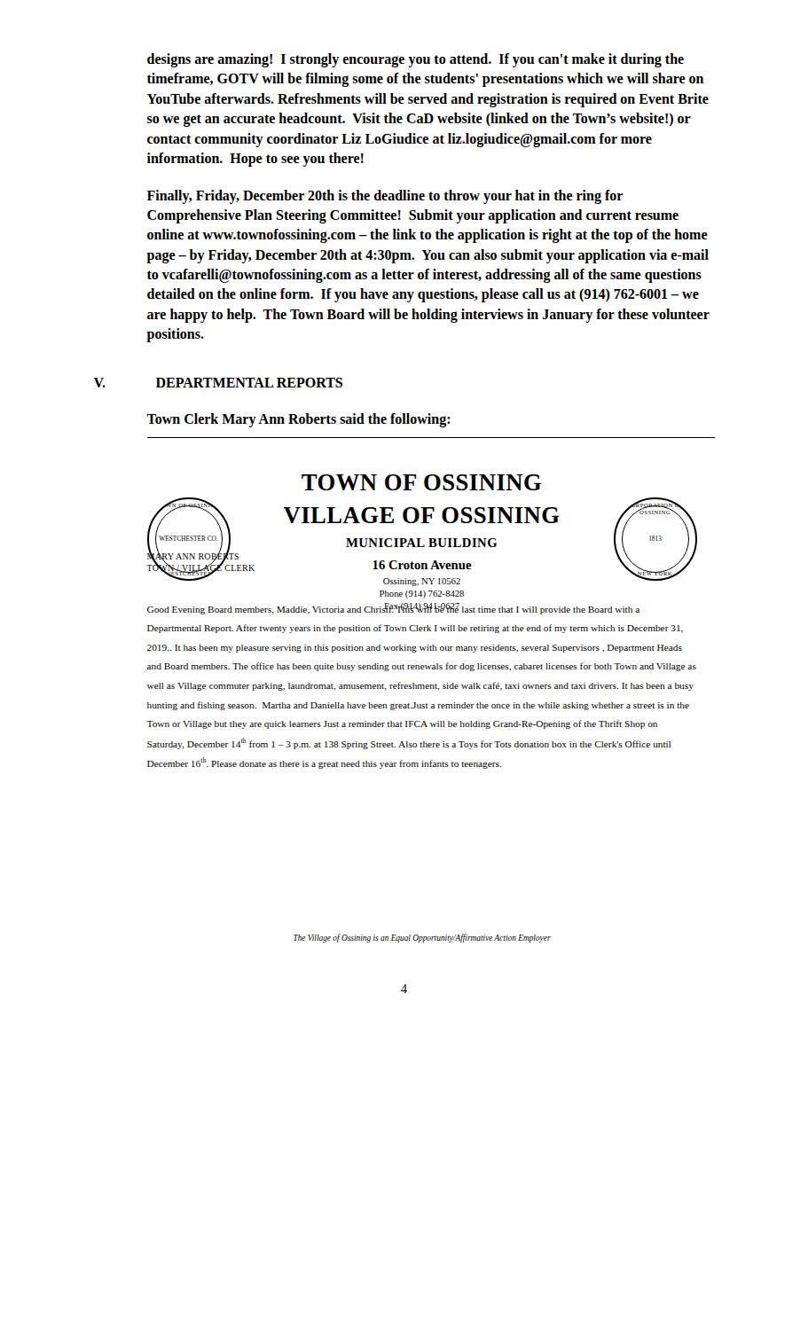designs are amazing! I strongly encourage you to attend. If you can't make it during the timeframe, GOTV will be filming some of the students' presentations which we will share on YouTube afterwards. Refreshments will be served and registration is required on Event Brite so we get an accurate headcount. Visit the CaD website (linked on the Town’s website!) or contact community coordinator Liz LoGiudice at liz.logiudice@gmail.com for more information. Hope to see you there!
Finally, Friday, December 20th is the deadline to throw your hat in the ring for Comprehensive Plan Steering Committee! Submit your application and current resume online at www.townofossining.com – the link to the application is right at the top of the home page – by Friday, December 20th at 4:30pm. You can also submit your application via e-mail to vcafarelli@townofossining.com as a letter of interest, addressing all of the same questions detailed on the online form. If you have any questions, please call us at (914) 762-6001 – we are happy to help. The Town Board will be holding interviews in January for these volunteer positions.
V. DEPARTMENTAL REPORTS
Town Clerk Mary Ann Roberts said the following:
TOWN OF OSSINING
WESTCHESTER CO.
WESTCHESTER
TOWN OF OSSINING
VILLAGE OF OSSINING
MUNICIPAL BUILDING
16 Croton Avenue
Ossining, NY 10562
Phone (914) 762-8428
Fax (914) 941-0627
CORPORATION OF OSSINING
1813
NEW YORK
MARY ANN ROBERTS
TOWN / VILLAGE CLERK
Good Evening Board members, Maddie, Victoria and Christi. This will be the last time that I will provide the Board with a Departmental Report. After twenty years in the position of Town Clerk I will be retiring at the end of my term which is December 31, 2019.. It has been my pleasure serving in this position and working with our many residents, several Supervisors , Department Heads and Board members. The office has been quite busy sending out renewals for dog licenses, cabaret licenses for both Town and Village as well as Village commuter parking, laundromat, amusement, refreshment, side walk café, taxi owners and taxi drivers. It has been a busy hunting and fishing season. Martha and Daniella have been great.Just a reminder the once in the while asking whether a street is in the Town or Village but they are quick learners Just a reminder that IFCA will be holding Grand-Re-Opening of the Thrift Shop on Saturday, December 14th from 1 – 3 p.m. at 138 Spring Street. Also there is a Toys for Tots donation box in the Clerk's Office until December 16th. Please donate as there is a great need this year from infants to teenagers.
The Village of Ossining is an Equal Opportunity/Affirmative Action Employer
4